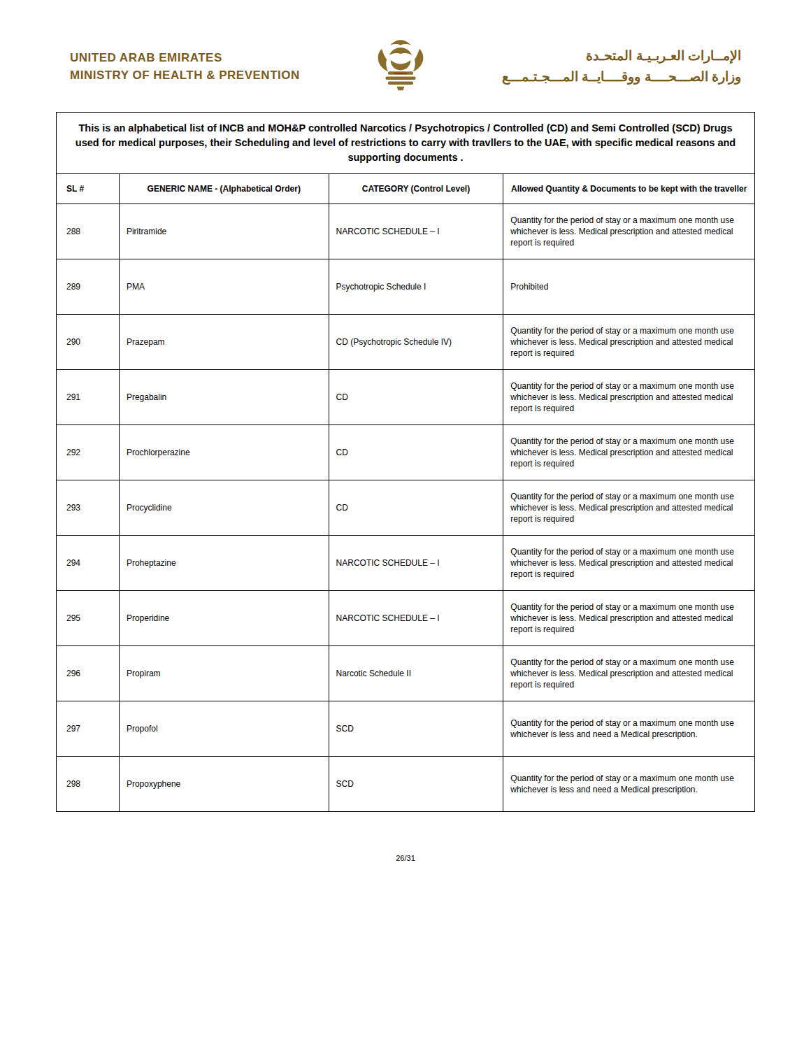UNITED ARAB EMIRATES
MINISTRY OF HEALTH & PREVENTION
الإمــارات العـربـيـة المتحـدة
وزارة الصـــحــــة ووقــــايــة المـــجـتـمـــع
This is an alphabetical list of INCB and MOH&P controlled Narcotics / Psychotropics / Controlled (CD) and Semi Controlled (SCD) Drugs used for medical purposes, their Scheduling and level of restrictions to carry with travllers to the UAE, with specific medical reasons and supporting documents .
| SL # | GENERIC NAME - (Alphabetical Order) | CATEGORY (Control Level) | Allowed Quantity & Documents to be kept with the traveller |
| --- | --- | --- | --- |
| 288 | Piritramide | NARCOTIC SCHEDULE – I | Quantity for the period of stay or a maximum one month use whichever is less. Medical prescription and attested medical report is required |
| 289 | PMA | Psychotropic Schedule I | Prohibited |
| 290 | Prazepam | CD (Psychotropic Schedule IV) | Quantity for the period of stay or a maximum one month use whichever is less. Medical prescription and attested medical report is required |
| 291 | Pregabalin | CD | Quantity for the period of stay or a maximum one month use whichever is less. Medical prescription and attested medical report is required |
| 292 | Prochlorperazine | CD | Quantity for the period of stay or a maximum one month use whichever is less. Medical prescription and attested medical report is required |
| 293 | Procyclidine | CD | Quantity for the period of stay or a maximum one month use whichever is less. Medical prescription and attested medical report is required |
| 294 | Proheptazine | NARCOTIC SCHEDULE – I | Quantity for the period of stay or a maximum one month use whichever is less. Medical prescription and attested medical report is required |
| 295 | Properidine | NARCOTIC SCHEDULE – I | Quantity for the period of stay or a maximum one month use whichever is less. Medical prescription and attested medical report is required |
| 296 | Propiram | Narcotic Schedule II | Quantity for the period of stay or a maximum one month use whichever is less. Medical prescription and attested medical report is required |
| 297 | Propofol | SCD | Quantity for the period of stay or a maximum one month use whichever is less and need a Medical prescription. |
| 298 | Propoxyphene | SCD | Quantity for the period of stay or a maximum one month use whichever is less and need a Medical prescription. |
26/31